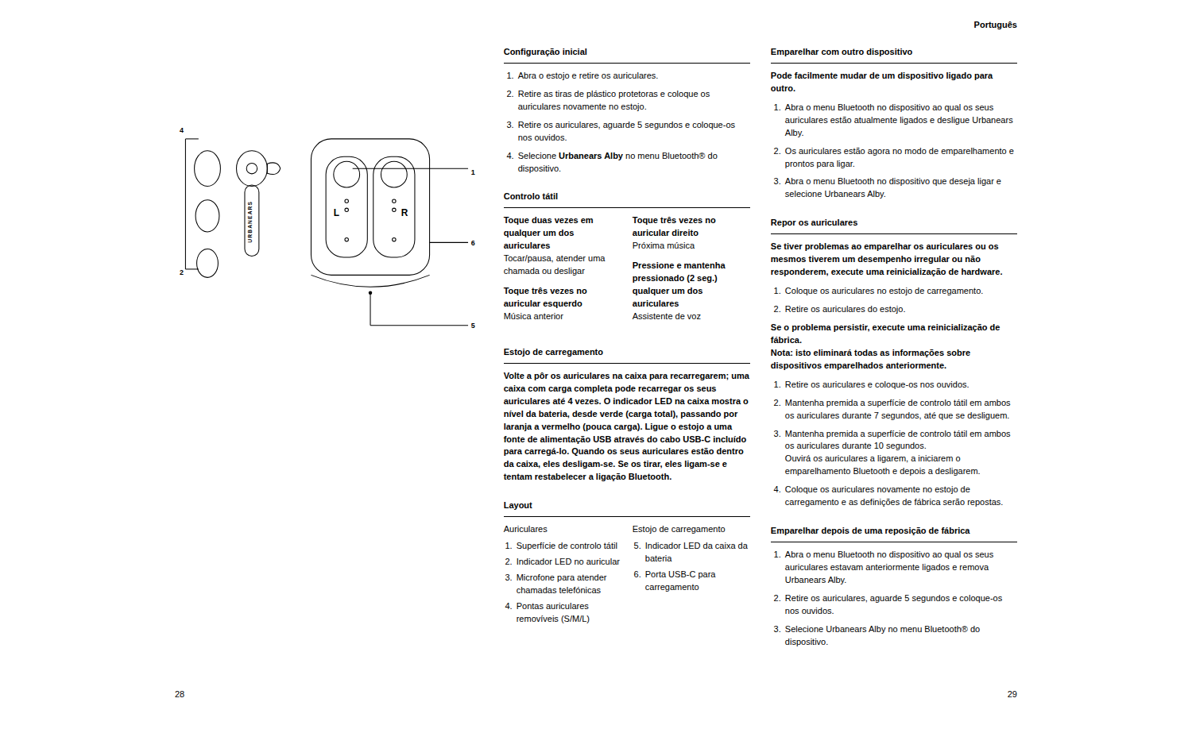Português
4 2 1 6 5 URBANEARS L R
Configuração inicial
Abra o estojo e retire os auriculares.
Retire as tiras de plástico protetoras e coloque os auriculares novamente no estojo.
Retire os auriculares, aguarde 5 segundos e coloque-os nos ouvidos.
Selecione Urbanears Alby no menu Bluetooth® do dispositivo.
Controlo tátil
Toque duas vezes em qualquer um dos auriculares Tocar/pausa, atender uma chamada ou desligar
Toque três vezes no auricular esquerdo Música anterior
Toque três vezes no auricular direito Próxima música
Pressione e mantenha pressionado (2 seg.) qualquer um dos auriculares Assistente de voz
Estojo de carregamento
Volte a pôr os auriculares na caixa para recarregarem; uma caixa com carga completa pode recarregar os seus auriculares até 4 vezes. O indicador LED na caixa mostra o nível da bateria, desde verde (carga total), passando por laranja a vermelho (pouca carga). Ligue o estojo a uma fonte de alimentação USB através do cabo USB-C incluído para carregá-lo. Quando os seus auriculares estão dentro da caixa, eles desligam-se. Se os tirar, eles ligam-se e tentam restabelecer a ligação Bluetooth.
Layout
Auriculares
Superfície de controlo tátil
Indicador LED no auricular
Microfone para atender chamadas telefónicas
Pontas auriculares removíveis (S/M/L)
Estojo de carregamento
Indicador LED da caixa da bateria
Porta USB-C para carregamento
Emparelhar com outro dispositivo
Pode facilmente mudar de um dispositivo ligado para outro.
Abra o menu Bluetooth no dispositivo ao qual os seus auriculares estão atualmente ligados e desligue Urbanears Alby.
Os auriculares estão agora no modo de emparelhamento e prontos para ligar.
Abra o menu Bluetooth no dispositivo que deseja ligar e selecione Urbanears Alby.
Repor os auriculares
Se tiver problemas ao emparelhar os auriculares ou os mesmos tiverem um desempenho irregular ou não responderem, execute uma reinicialização de hardware.
Coloque os auriculares no estojo de carregamento.
Retire os auriculares do estojo.
Se o problema persistir, execute uma reinicialização de fábrica.
Nota: isto eliminará todas as informações sobre dispositivos emparelhados anteriormente.
Retire os auriculares e coloque-os nos ouvidos.
Mantenha premida a superfície de controlo tátil em ambos os auriculares durante 7 segundos, até que se desliguem.
Mantenha premida a superfície de controlo tátil em ambos os auriculares durante 10 segundos.
Ouvirá os auriculares a ligarem, a iniciarem o emparelhamento Bluetooth e depois a desligarem.
Coloque os auriculares novamente no estojo de carregamento e as definições de fábrica serão repostas.
Emparelhar depois de uma reposição de fábrica
Abra o menu Bluetooth no dispositivo ao qual os seus auriculares estavam anteriormente ligados e remova Urbanears Alby.
Retire os auriculares, aguarde 5 segundos e coloque-os nos ouvidos.
Selecione Urbanears Alby no menu Bluetooth® do dispositivo.
28 29